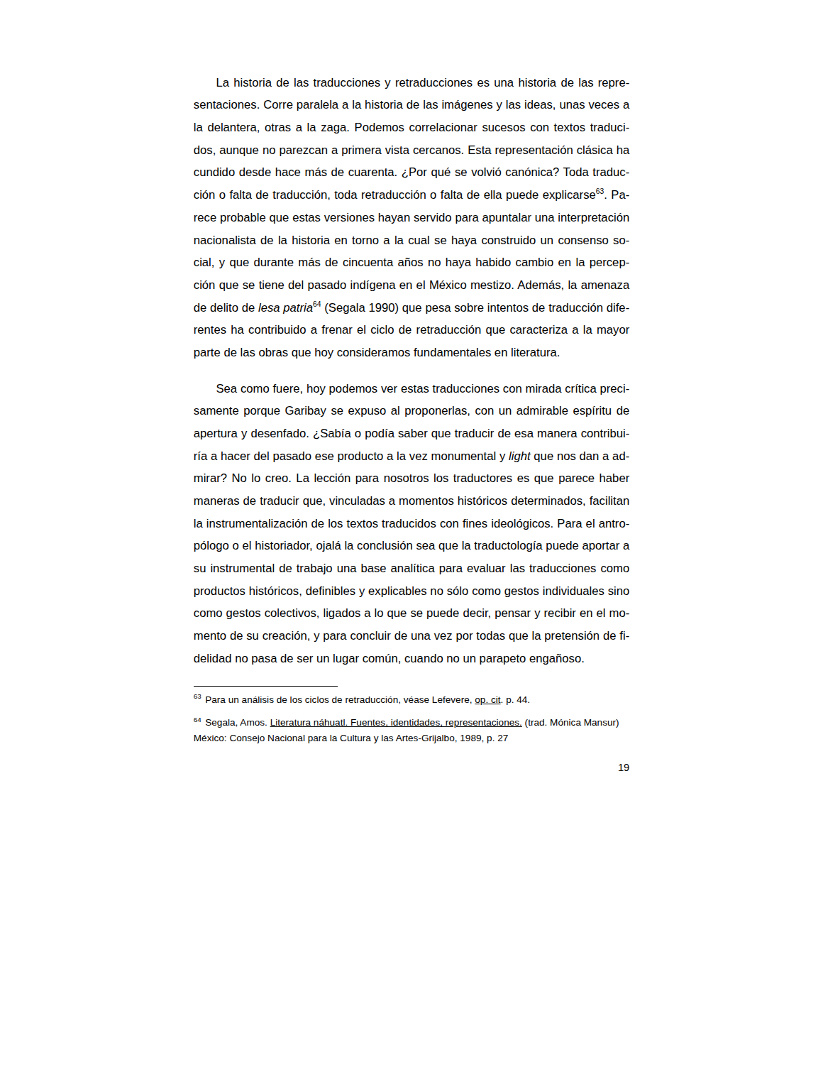La historia de las traducciones y retraducciones es una historia de las representaciones. Corre paralela a la historia de las imágenes y las ideas, unas veces a la delantera, otras a la zaga. Podemos correlacionar sucesos con textos traducidos, aunque no parezcan a primera vista cercanos. Esta representación clásica ha cundido desde hace más de cuarenta. ¿Por qué se volvió canónica? Toda traducción o falta de traducción, toda retraducción o falta de ella puede explicarse63. Parece probable que estas versiones hayan servido para apuntalar una interpretación nacionalista de la historia en torno a la cual se haya construido un consenso social, y que durante más de cincuenta años no haya habido cambio en la percepción que se tiene del pasado indígena en el México mestizo. Además, la amenaza de delito de lesa patria64 (Segala 1990) que pesa sobre intentos de traducción diferentes ha contribuido a frenar el ciclo de retraducción que caracteriza a la mayor parte de las obras que hoy consideramos fundamentales en literatura.
Sea como fuere, hoy podemos ver estas traducciones con mirada crítica precisamente porque Garibay se expuso al proponerlas, con un admirable espíritu de apertura y desenfado. ¿Sabía o podía saber que traducir de esa manera contribuiría a hacer del pasado ese producto a la vez monumental y light que nos dan a admirar? No lo creo. La lección para nosotros los traductores es que parece haber maneras de traducir que, vinculadas a momentos históricos determinados, facilitan la instrumentalización de los textos traducidos con fines ideológicos. Para el antropólogo o el historiador, ojalá la conclusión sea que la traductología puede aportar a su instrumental de trabajo una base analítica para evaluar las traducciones como productos históricos, definibles y explicables no sólo como gestos individuales sino como gestos colectivos, ligados a lo que se puede decir, pensar y recibir en el momento de su creación, y para concluir de una vez por todas que la pretensión de fidelidad no pasa de ser un lugar común, cuando no un parapeto engañoso.
63 Para un análisis de los ciclos de retraducción, véase Lefevere, op. cit. p. 44.
64 Segala, Amos. Literatura náhuatl. Fuentes, identidades, representaciones. (trad. Mónica Mansur) México: Consejo Nacional para la Cultura y las Artes-Grijalbo, 1989, p. 27
19